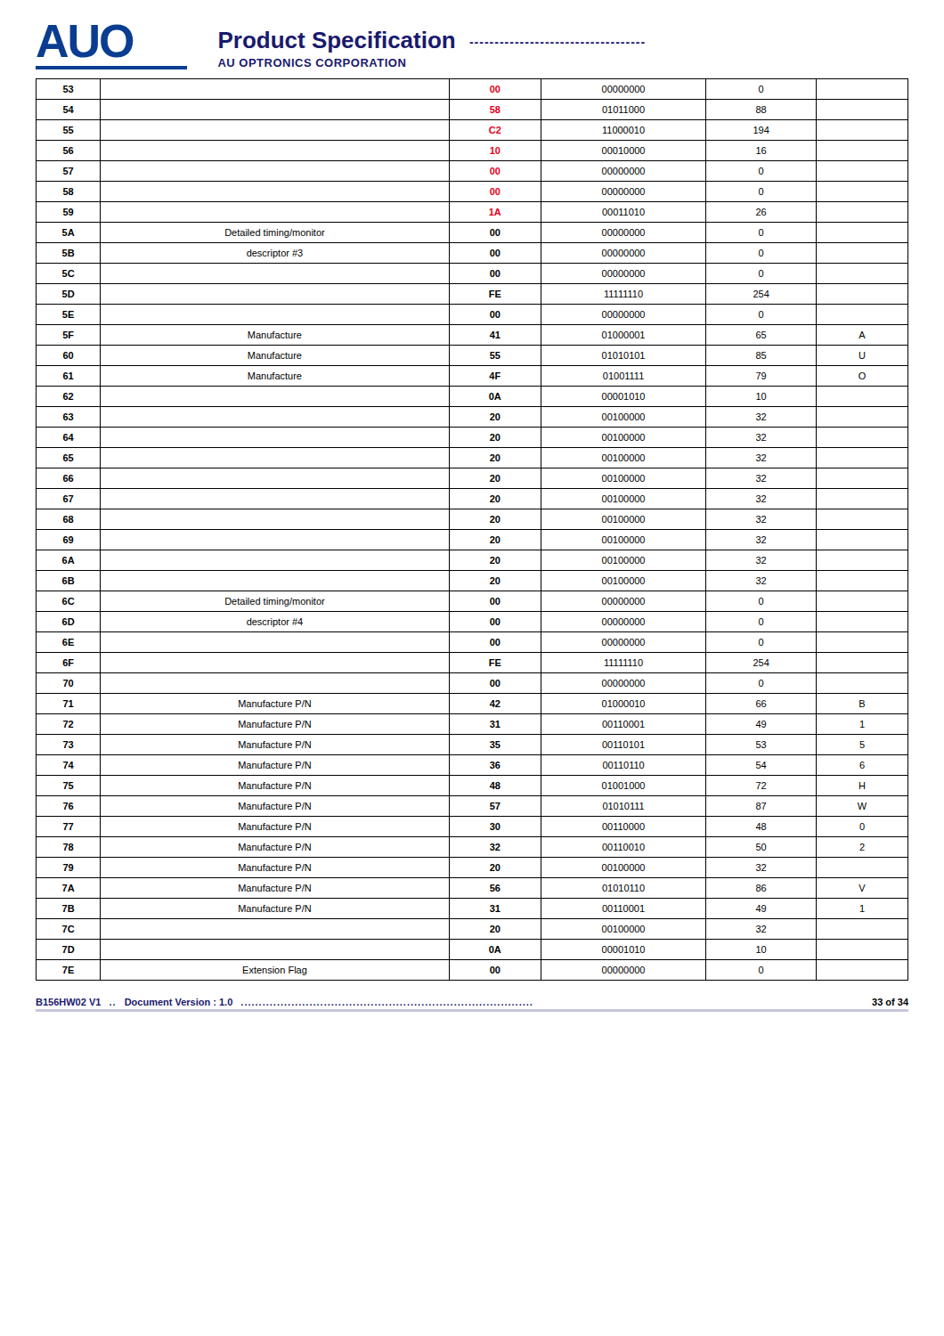AUO
Product Specification -----------------------------------
AU OPTRONICS CORPORATION
| 53 | | 00 | 00000000 | 0 | |
| 54 | | 58 | 01011000 | 88 | |
| 55 | | C2 | 11000010 | 194 | |
| 56 | | 10 | 00010000 | 16 | |
| 57 | | 00 | 00000000 | 0 | |
| 58 | | 00 | 00000000 | 0 | |
| 59 | | 1A | 00011010 | 26 | |
| 5A | Detailed timing/monitor | 00 | 00000000 | 0 | |
| 5B | descriptor #3 | 00 | 00000000 | 0 | |
| 5C | | 00 | 00000000 | 0 | |
| 5D | | FE | 11111110 | 254 | |
| 5E | | 00 | 00000000 | 0 | |
| 5F | Manufacture | 41 | 01000001 | 65 | A |
| 60 | Manufacture | 55 | 01010101 | 85 | U |
| 61 | Manufacture | 4F | 01001111 | 79 | O |
| 62 | | 0A | 00001010 | 10 | |
| 63 | | 20 | 00100000 | 32 | |
| 64 | | 20 | 00100000 | 32 | |
| 65 | | 20 | 00100000 | 32 | |
| 66 | | 20 | 00100000 | 32 | |
| 67 | | 20 | 00100000 | 32 | |
| 68 | | 20 | 00100000 | 32 | |
| 69 | | 20 | 00100000 | 32 | |
| 6A | | 20 | 00100000 | 32 | |
| 6B | | 20 | 00100000 | 32 | |
| 6C | Detailed timing/monitor | 00 | 00000000 | 0 | |
| 6D | descriptor #4 | 00 | 00000000 | 0 | |
| 6E | | 00 | 00000000 | 0 | |
| 6F | | FE | 11111110 | 254 | |
| 70 | | 00 | 00000000 | 0 | |
| 71 | Manufacture P/N | 42 | 01000010 | 66 | B |
| 72 | Manufacture P/N | 31 | 00110001 | 49 | 1 |
| 73 | Manufacture P/N | 35 | 00110101 | 53 | 5 |
| 74 | Manufacture P/N | 36 | 00110110 | 54 | 6 |
| 75 | Manufacture P/N | 48 | 01001000 | 72 | H |
| 76 | Manufacture P/N | 57 | 01010111 | 87 | W |
| 77 | Manufacture P/N | 30 | 00110000 | 48 | 0 |
| 78 | Manufacture P/N | 32 | 00110010 | 50 | 2 |
| 79 | Manufacture P/N | 20 | 00100000 | 32 | |
| 7A | Manufacture P/N | 56 | 01010110 | 86 | V |
| 7B | Manufacture P/N | 31 | 00110001 | 49 | 1 |
| 7C | | 20 | 00100000 | 32 | |
| 7D | | 0A | 00001010 | 10 | |
| 7E | Extension Flag | 00 | 00000000 | 0 | |
B156HW02 V1 .. Document Version : 1.0 ................................................................................. 33 of 34